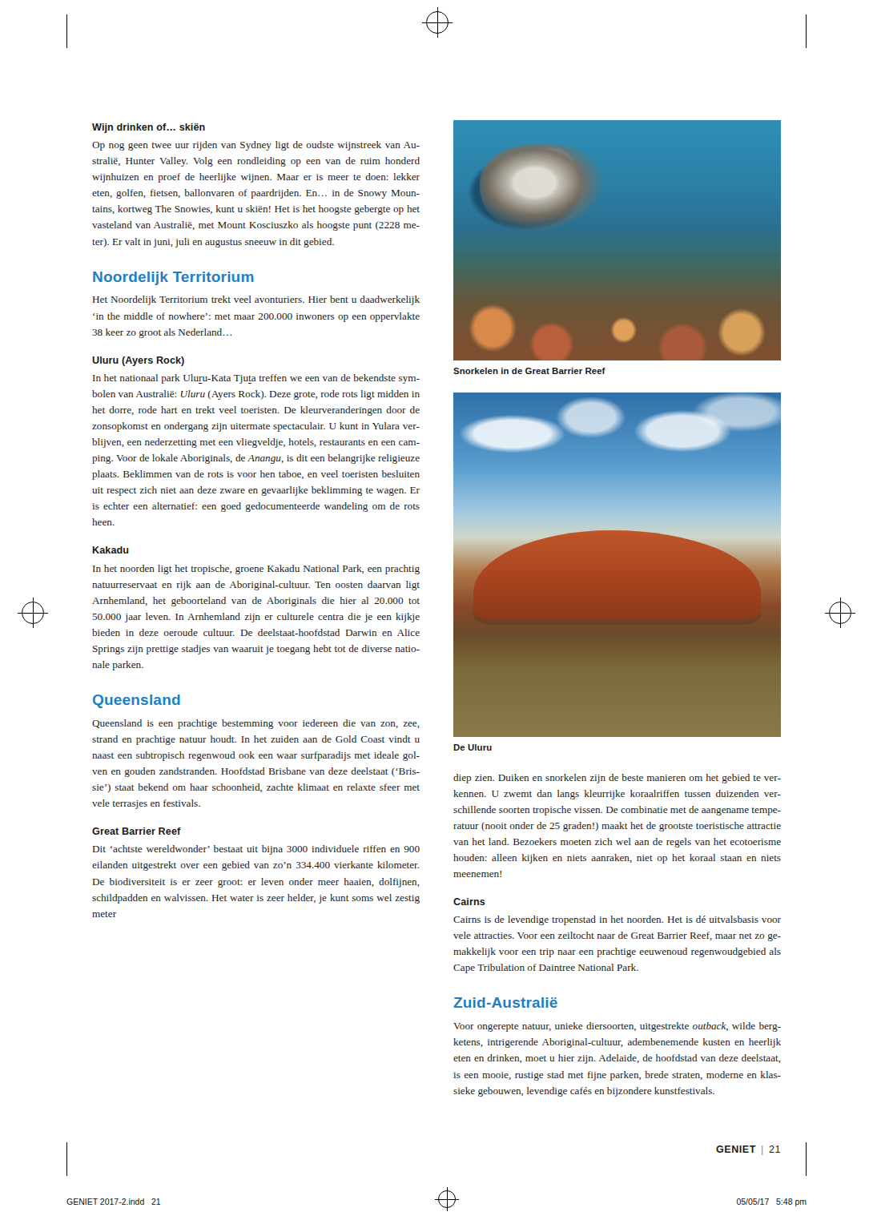Wijn drinken of… skiën
Op nog geen twee uur rijden van Sydney ligt de oudste wijnstreek van Australië, Hunter Valley. Volg een rondleiding op een van de ruim honderd wijnhuizen en proef de heerlijke wijnen. Maar er is meer te doen: lekker eten, golfen, fietsen, ballonvaren of paardrijden. En… in de Snowy Mountains, kortweg The Snowies, kunt u skiën! Het is het hoogste gebergte op het vasteland van Australië, met Mount Kosciuszko als hoogste punt (2228 meter). Er valt in juni, juli en augustus sneeuw in dit gebied.
Noordelijk Territorium
Het Noordelijk Territorium trekt veel avonturiers. Hier bent u daadwerkelijk ‘in the middle of nowhere’: met maar 200.000 inwoners op een oppervlakte 38 keer zo groot als Nederland…
Uluru (Ayers Rock)
In het nationaal park Uluru-Kata Tjuta treffen we een van de bekendste symbolen van Australië: Uluru (Ayers Rock). Deze grote, rode rots ligt midden in het dorre, rode hart en trekt veel toeristen. De kleurveranderingen door de zonsopkomst en ondergang zijn uitermate spectaculair. U kunt in Yulara verblijven, een nederzetting met een vliegveldje, hotels, restaurants en een camping. Voor de lokale Aboriginals, de Anangu, is dit een belangrijke religieuze plaats. Beklimmen van de rots is voor hen taboe, en veel toeristen besluiten uit respect zich niet aan deze zware en gevaarlijke beklimming te wagen. Er is echter een alternatief: een goed gedocumenteerde wandeling om de rots heen.
Kakadu
In het noorden ligt het tropische, groene Kakadu National Park, een prachtig natuurreservaat en rijk aan de Aboriginal-cultuur. Ten oosten daarvan ligt Arnhemland, het geboorteland van de Aboriginals die hier al 20.000 tot 50.000 jaar leven. In Arnhemland zijn er culturele centra die je een kijkje bieden in deze oeroude cultuur. De deelstaat-hoofdstad Darwin en Alice Springs zijn prettige stadjes van waaruit je toegang hebt tot de diverse nationale parken.
Queensland
Queensland is een prachtige bestemming voor iedereen die van zon, zee, strand en prachtige natuur houdt. In het zuiden aan de Gold Coast vindt u naast een subtropisch regenwoud ook een waar surfparadijs met ideale golven en gouden zandstranden. Hoofdstad Brisbane van deze deelstaat (‘Brissie’) staat bekend om haar schoonheid, zachte klimaat en relaxte sfeer met vele terrasjes en festivals.
Great Barrier Reef
Dit ‘achtste wereldwonder’ bestaat uit bijna 3000 individuele riffen en 900 eilanden uitgestrekt over een gebied van zo’n 334.400 vierkante kilometer. De biodiversiteit is er zeer groot: er leven onder meer haaien, dolfijnen, schildpadden en walvissen. Het water is zeer helder, je kunt soms wel zestig meter
Snorkelen in de Great Barrier Reef
De Uluru
diep zien. Duiken en snorkelen zijn de beste manieren om het gebied te verkennen. U zwemt dan langs kleurrijke koraalriffen tussen duizenden verschillende soorten tropische vissen. De combinatie met de aangename temperatuur (nooit onder de 25 graden!) maakt het de grootste toeristische attractie van het land. Bezoekers moeten zich wel aan de regels van het ecotoerisme houden: alleen kijken en niets aanraken, niet op het koraal staan en niets meenemen!
Cairns
Cairns is de levendige tropenstad in het noorden. Het is dé uitvalsbasis voor vele attracties. Voor een zeiltocht naar de Great Barrier Reef, maar net zo gemakkelijk voor een trip naar een prachtige eeuwenoud regenwoudgebied als Cape Tribulation of Daintree National Park.
Zuid-Australië
Voor ongerepte natuur, unieke diersoorten, uitgestrekte outback, wilde bergketens, intrigerende Aboriginal-cultuur, adembenemende kusten en heerlijk eten en drinken, moet u hier zijn. Adelaide, de hoofdstad van deze deelstaat, is een mooie, rustige stad met fijne parken, brede straten, moderne en klassieke gebouwen, levendige cafés en bijzondere kunstfestivals.
GENIET|21
GENIET 2017-2.indd 21
05/05/17 5:48 pm